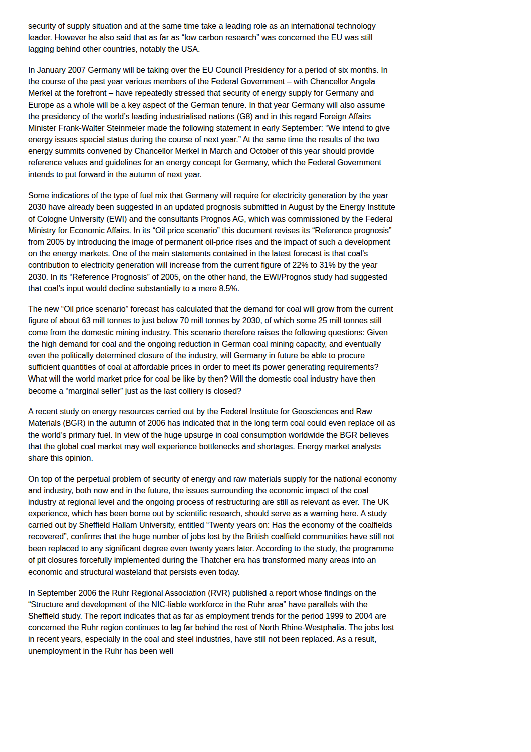security of supply situation and at the same time take a leading role as an international technology leader. However he also said that as far as “low carbon research” was concerned the EU was still lagging behind other countries, notably the USA.
In January 2007 Germany will be taking over the EU Council Presidency for a period of six months. In the course of the past year various members of the Federal Government – with Chancellor Angela Merkel at the forefront – have repeatedly stressed that security of energy supply for Germany and Europe as a whole will be a key aspect of the German tenure. In that year Germany will also assume the presidency of the world’s leading industrialised nations (G8) and in this regard Foreign Affairs Minister Frank-Walter Steinmeier made the following statement in early September: “We intend to give energy issues special status during the course of next year.” At the same time the results of the two energy summits convened by Chancellor Merkel in March and October of this year should provide reference values and guidelines for an energy concept for Germany, which the Federal Government intends to put forward in the autumn of next year.
Some indications of the type of fuel mix that Germany will require for electricity generation by the year 2030 have already been suggested in an updated prognosis submitted in August by the Energy Institute of Cologne University (EWI) and the consultants Prognos AG, which was commissioned by the Federal Ministry for Economic Affairs. In its “Oil price scenario” this document revises its “Reference prognosis” from 2005 by introducing the image of permanent oil-price rises and the impact of such a development on the energy markets. One of the main statements contained in the latest forecast is that coal’s contribution to electricity generation will increase from the current figure of 22% to 31% by the year 2030. In its “Reference Prognosis” of 2005, on the other hand, the EWI/Prognos study had suggested that coal’s input would decline substantially to a mere 8.5%.
The new “Oil price scenario” forecast has calculated that the demand for coal will grow from the current figure of about 63 mill tonnes to just below 70 mill tonnes by 2030, of which some 25 mill tonnes still come from the domestic mining industry. This scenario therefore raises the following questions: Given the high demand for coal and the ongoing reduction in German coal mining capacity, and eventually even the politically determined closure of the industry, will Germany in future be able to procure sufficient quantities of coal at affordable prices in order to meet its power generating requirements? What will the world market price for coal be like by then? Will the domestic coal industry have then become a “marginal seller” just as the last colliery is closed?
A recent study on energy resources carried out by the Federal Institute for Geosciences and Raw Materials (BGR) in the autumn of 2006 has indicated that in the long term coal could even replace oil as the world’s primary fuel. In view of the huge upsurge in coal consumption worldwide the BGR believes that the global coal market may well experience bottlenecks and shortages. Energy market analysts share this opinion.
On top of the perpetual problem of security of energy and raw materials supply for the national economy and industry, both now and in the future, the issues surrounding the economic impact of the coal industry at regional level and the ongoing process of restructuring are still as relevant as ever. The UK experience, which has been borne out by scientific research, should serve as a warning here. A study carried out by Sheffield Hallam University, entitled “Twenty years on: Has the economy of the coalfields recovered”, confirms that the huge number of jobs lost by the British coalfield communities have still not been replaced to any significant degree even twenty years later. According to the study, the programme of pit closures forcefully implemented during the Thatcher era has transformed many areas into an economic and structural wasteland that persists even today.
In September 2006 the Ruhr Regional Association (RVR) published a report whose findings on the “Structure and development of the NIC-liable workforce in the Ruhr area” have parallels with the Sheffield study. The report indicates that as far as employment trends for the period 1999 to 2004 are concerned the Ruhr region continues to lag far behind the rest of North Rhine-Westphalia. The jobs lost in recent years, especially in the coal and steel industries, have still not been replaced. As a result, unemployment in the Ruhr has been well